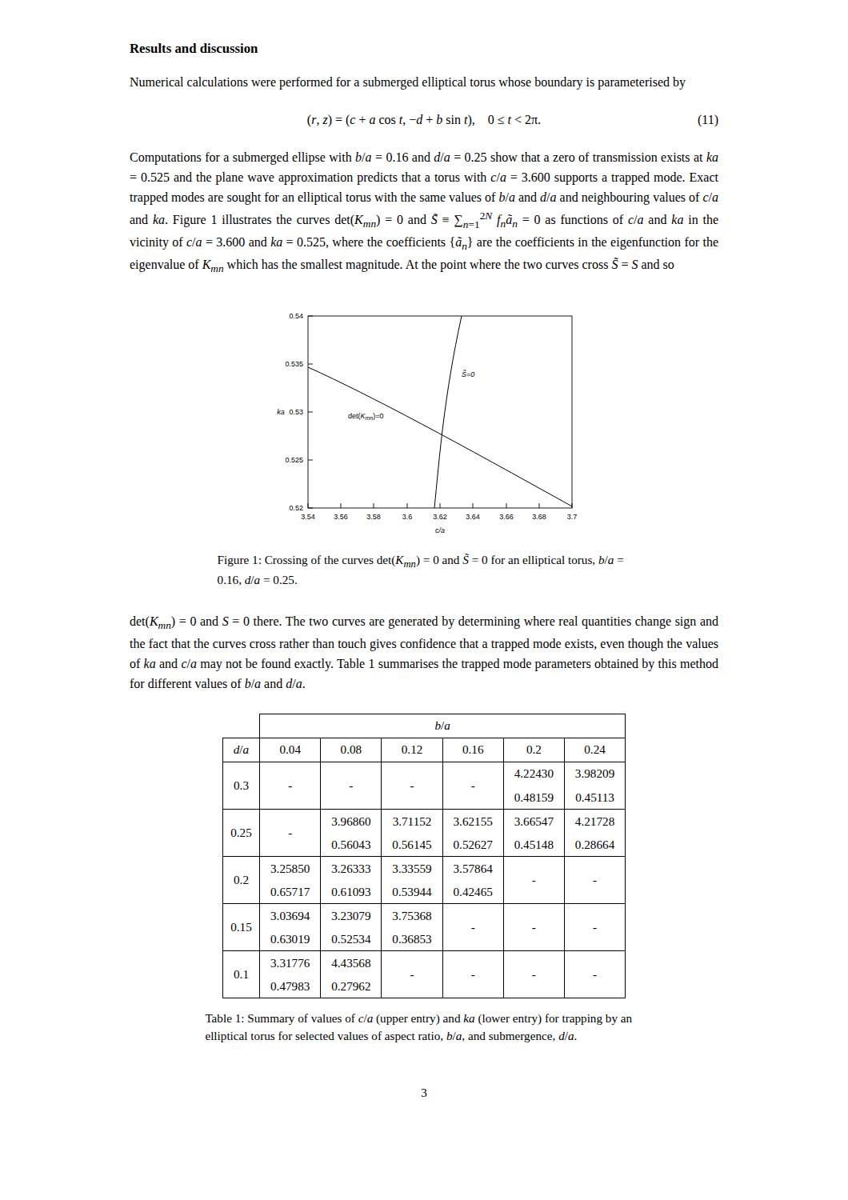Results and discussion
Numerical calculations were performed for a submerged elliptical torus whose boundary is parameterised by
(r, z) = (c + a cos t, −d + b sin t), 0 ≤ t < 2π. (11)
Computations for a submerged ellipse with b/a = 0.16 and d/a = 0.25 show that a zero of transmission exists at ka = 0.525 and the plane wave approximation predicts that a torus with c/a = 3.600 supports a trapped mode. Exact trapped modes are sought for an elliptical torus with the same values of b/a and d/a and neighbouring values of c/a and ka. Figure 1 illustrates the curves det(Kmn) = 0 and S̃ ≡ ∑n=12N fnãn = 0 as functions of c/a and ka in the vicinity of c/a = 3.600 and ka = 0.525, where the coefficients {ãn} are the coefficients in the eigenfunction for the eigenvalue of Kmn which has the smallest magnitude. At the point where the two curves cross S̃ = S and so
0.52 0.525 0.53 0.535 0.54 ka 3.54 3.56 3.58 3.6 3.62 3.64 3.66 3.68 3.7 c/a det(Kmn)=0 S̃=0
Figure 1: Crossing of the curves det(Kmn) = 0 and S̃ = 0 for an elliptical torus, b/a = 0.16, d/a = 0.25.
det(Kmn) = 0 and S = 0 there. The two curves are generated by determining where real quantities change sign and the fact that the curves cross rather than touch gives confidence that a trapped mode exists, even though the values of ka and c/a may not be found exactly. Table 1 summarises the trapped mode parameters obtained by this method for different values of b/a and d/a.
| | b / a |
| d / a | 0.04 | 0.08 | 0.12 | 0.16 | 0.2 | 0.24 |
| 0.3 | - | - | - | - | 4.22430 | 3.98209 |
| 0.48159 | 0.45113 |
| 0.25 | - | 3.96860 | 3.71152 | 3.62155 | 3.66547 | 4.21728 |
| 0.56043 | 0.56145 | 0.52627 | 0.45148 | 0.28664 |
| 0.2 | 3.25850 | 3.26333 | 3.33559 | 3.57864 | - | - |
| 0.65717 | 0.61093 | 0.53944 | 0.42465 |
| 0.15 | 3.03694 | 3.23079 | 3.75368 | - | - | - |
| 0.63019 | 0.52534 | 0.36853 |
| 0.1 | 3.31776 | 4.43568 | - | - | - | - |
| 0.47983 | 0.27962 |
Table 1: Summary of values of c/a (upper entry) and ka (lower entry) for trapping by an elliptical torus for selected values of aspect ratio, b/a, and submergence, d/a.
3